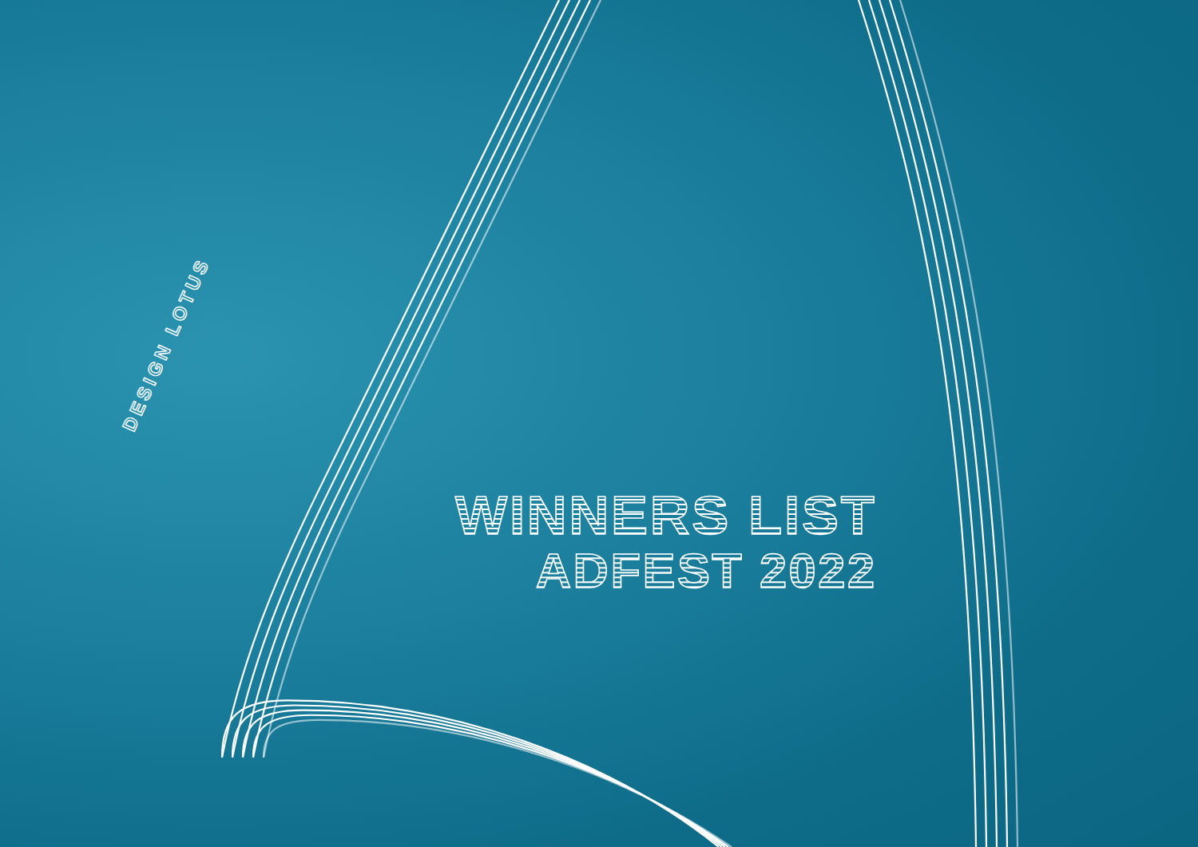Design Lotus
Winners List
ADFEST 2022
Design Lotus — Winners List — ADFEST 2022